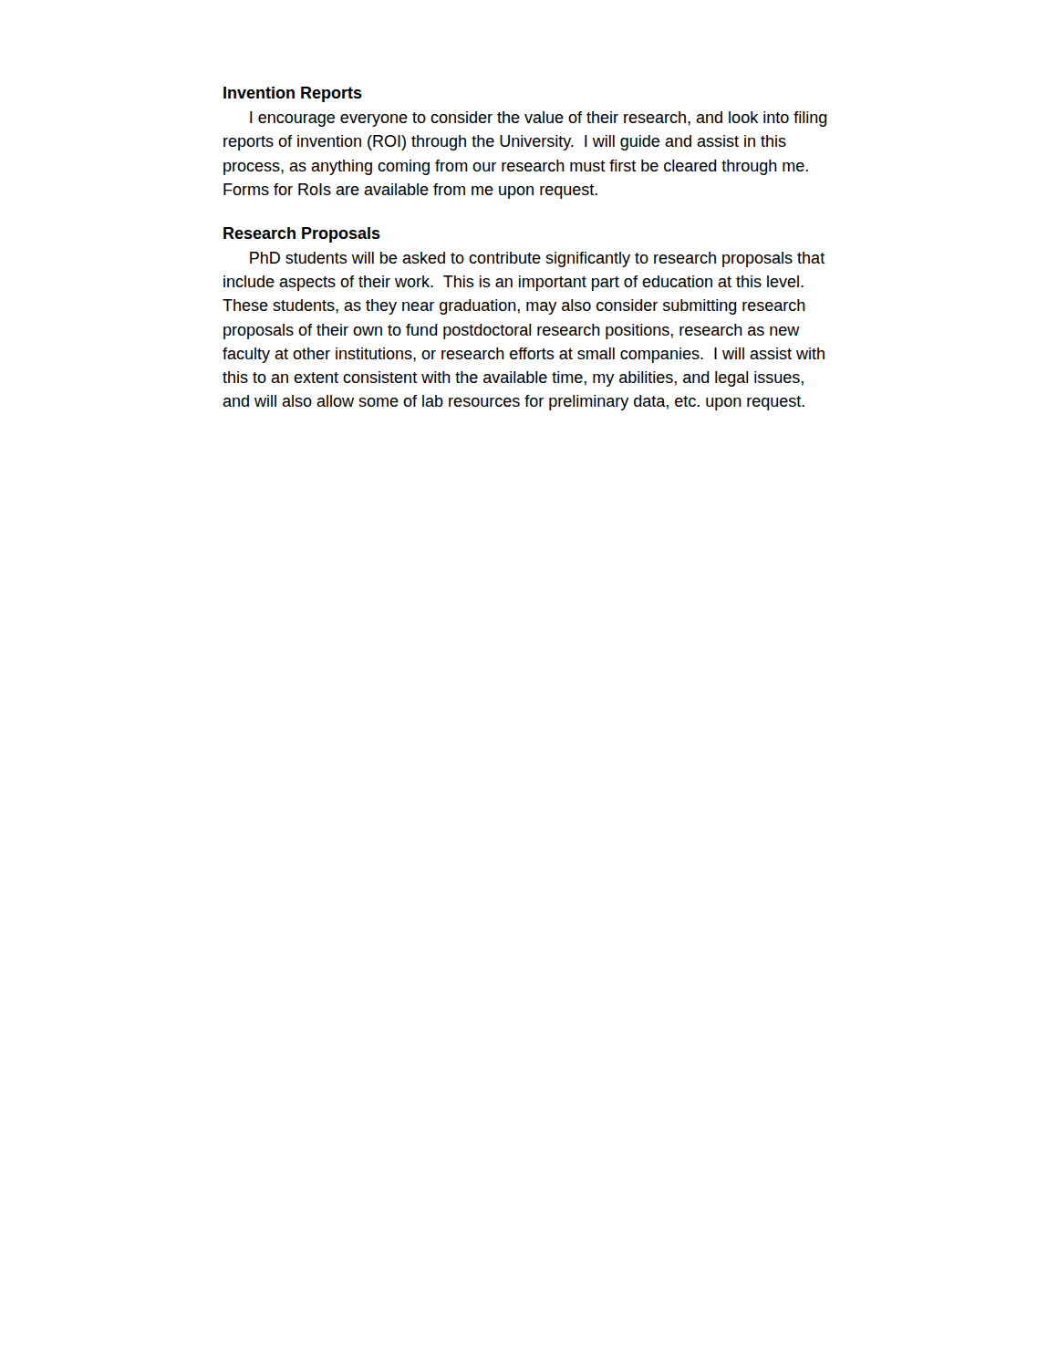Invention Reports
I encourage everyone to consider the value of their research, and look into filing reports of invention (ROI) through the University. I will guide and assist in this process, as anything coming from our research must first be cleared through me. Forms for RoIs are available from me upon request.
Research Proposals
PhD students will be asked to contribute significantly to research proposals that include aspects of their work. This is an important part of education at this level. These students, as they near graduation, may also consider submitting research proposals of their own to fund postdoctoral research positions, research as new faculty at other institutions, or research efforts at small companies. I will assist with this to an extent consistent with the available time, my abilities, and legal issues, and will also allow some of lab resources for preliminary data, etc. upon request.